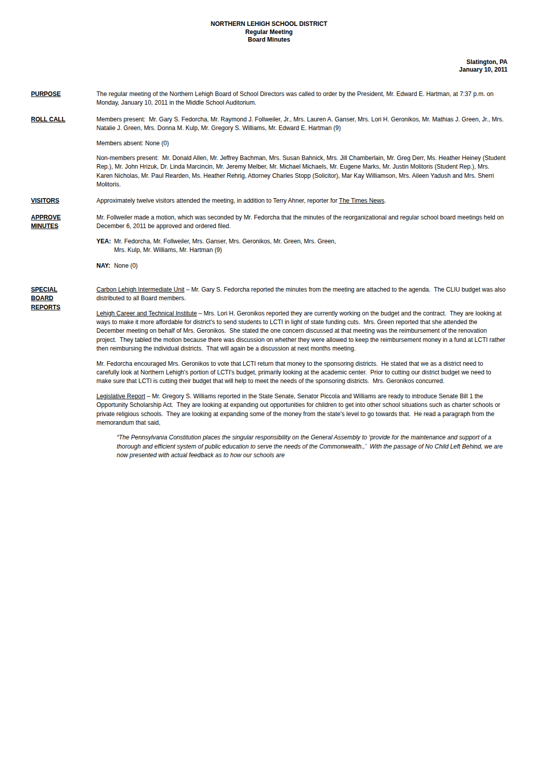NORTHERN LEHIGH SCHOOL DISTRICT
Regular Meeting
Board Minutes
Slatington, PA
January 10, 2011
| PURPOSE | The regular meeting of the Northern Lehigh Board of School Directors was called to order by the President, Mr. Edward E. Hartman, at 7:37 p.m. on Monday, January 10, 2011 in the Middle School Auditorium. |
| ROLL CALL | Members present: Mr. Gary S. Fedorcha, Mr. Raymond J. Follweiler, Jr., Mrs. Lauren A. Ganser, Mrs. Lori H. Geronikos, Mr. Mathias J. Green, Jr., Mrs. Natalie J. Green, Mrs. Donna M. Kulp, Mr. Gregory S. Williams, Mr. Edward E. Hartman (9) Members absent: None (0) Non-members present: Mr. Donald Allen, Mr. Jeffrey Bachman, Mrs. Susan Bahnick, Mrs. Jill Chamberlain, Mr. Greg Derr, Ms. Heather Heiney (Student Rep.), Mr. John Hrizuk, Dr. Linda Marcincin, Mr. Jeremy Melber, Mr. Michael Michaels, Mr. Eugene Marks, Mr. Justin Molitoris (Student Rep.), Mrs. Karen Nicholas, Mr. Paul Rearden, Ms. Heather Rehrig, Attorney Charles Stopp (Solicitor), Mar Kay Williamson, Mrs. Aileen Yadush and Mrs. Sherri Molitoris. |
| VISITORS | Approximately twelve visitors attended the meeting, in addition to Terry Ahner, reporter for The Times News . |
| APPROVE MINUTES | Mr. Follweiler made a motion, which was seconded by Mr. Fedorcha that the minutes of the reorganizational and regular school board meetings held on December 6, 2011 be approved and ordered filed. / YEA: / Mr. Fedorcha, Mr. Follweiler, Mrs. Ganser, Mrs. Geronikos, Mr. Green, Mrs. Green, Mrs. Kulp, Mr. Williams, Mr. Hartman (9) / / NAY: / None (0) / |
| SPECIAL BOARD REPORTS | Carbon Lehigh Intermediate Unit – Mr. Gary S. Fedorcha reported the minutes from the meeting are attached to the agenda. The CLIU budget was also distributed to all Board members. Lehigh Career and Technical Institute – Mrs. Lori H. Geronikos reported they are currently working on the budget and the contract. They are looking at ways to make it more affordable for district's to send students to LCTI in light of state funding cuts. Mrs. Green reported that she attended the December meeting on behalf of Mrs. Geronikos. She stated the one concern discussed at that meeting was the reimbursement of the renovation project. They tabled the motion because there was discussion on whether they were allowed to keep the reimbursement money in a fund at LCTI rather then reimbursing the individual districts. That will again be a discussion at next months meeting. Mr. Fedorcha encouraged Mrs. Geronikos to vote that LCTI return that money to the sponsoring districts. He stated that we as a district need to carefully look at Northern Lehigh's portion of LCTI's budget, primarily looking at the academic center. Prior to cutting our district budget we need to make sure that LCTI is cutting their budget that will help to meet the needs of the sponsoring districts. Mrs. Geronikos concurred. Legislative Report – Mr. Gregory S. Williams reported in the State Senate, Senator Piccola and Williams are ready to introduce Senate Bill 1 the Opportunity Scholarship Act. They are looking at expanding out opportunities for children to get into other school situations such as charter schools or private religious schools. They are looking at expanding some of the money from the state's level to go towards that. He read a paragraph from the memorandum that said, “The Pennsylvania Constitution places the singular responsibility on the General Assembly to ‘provide for the maintenance and support of a thorough and efficient system of public education to serve the needs of the Commonwealth.,’ With the passage of No Child Left Behind, we are now presented with actual feedback as to how our schools are |